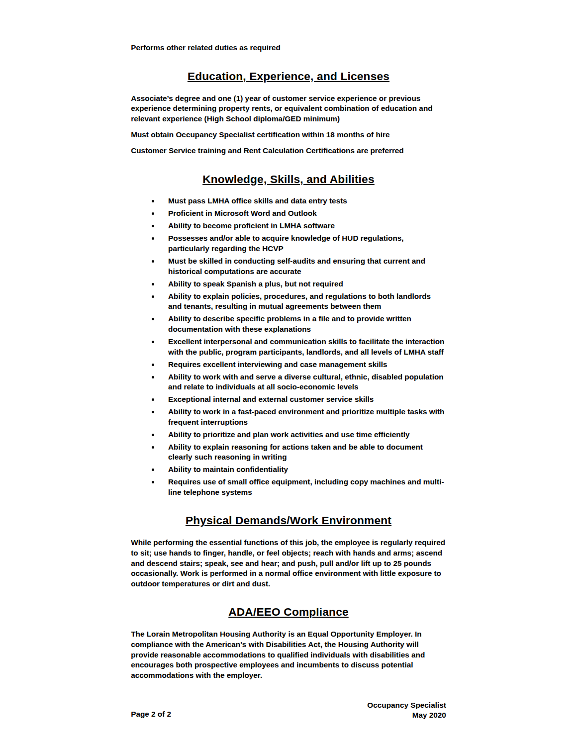Performs other related duties as required
Education, Experience, and Licenses
Associate’s degree and one (1) year of customer service experience or previous experience determining property rents, or equivalent combination of education and relevant experience (High School diploma/GED minimum)
Must obtain Occupancy Specialist certification within 18 months of hire
Customer Service training and Rent Calculation Certifications are preferred
Knowledge, Skills, and Abilities
Must pass LMHA office skills and data entry tests
Proficient in Microsoft Word and Outlook
Ability to become proficient in LMHA software
Possesses and/or able to acquire knowledge of HUD regulations, particularly regarding the HCVP
Must be skilled in conducting self-audits and ensuring that current and historical computations are accurate
Ability to speak Spanish a plus, but not required
Ability to explain policies, procedures, and regulations to both landlords and tenants, resulting in mutual agreements between them
Ability to describe specific problems in a file and to provide written documentation with these explanations
Excellent interpersonal and communication skills to facilitate the interaction with the public, program participants, landlords, and all levels of LMHA staff
Requires excellent interviewing and case management skills
Ability to work with and serve a diverse cultural, ethnic, disabled population and relate to individuals at all socio-economic levels
Exceptional internal and external customer service skills
Ability to work in a fast-paced environment and prioritize multiple tasks with frequent interruptions
Ability to prioritize and plan work activities and use time efficiently
Ability to explain reasoning for actions taken and be able to document clearly such reasoning in writing
Ability to maintain confidentiality
Requires use of small office equipment, including copy machines and multi-line telephone systems
Physical Demands/Work Environment
While performing the essential functions of this job, the employee is regularly required to sit; use hands to finger, handle, or feel objects; reach with hands and arms; ascend and descend stairs; speak, see and hear; and push, pull and/or lift up to 25 pounds occasionally. Work is performed in a normal office environment with little exposure to outdoor temperatures or dirt and dust.
ADA/EEO Compliance
The Lorain Metropolitan Housing Authority is an Equal Opportunity Employer. In compliance with the American's with Disabilities Act, the Housing Authority will provide reasonable accommodations to qualified individuals with disabilities and encourages both prospective employees and incumbents to discuss potential accommodations with the employer.
Page 2 of 2
Occupancy Specialist
May 2020